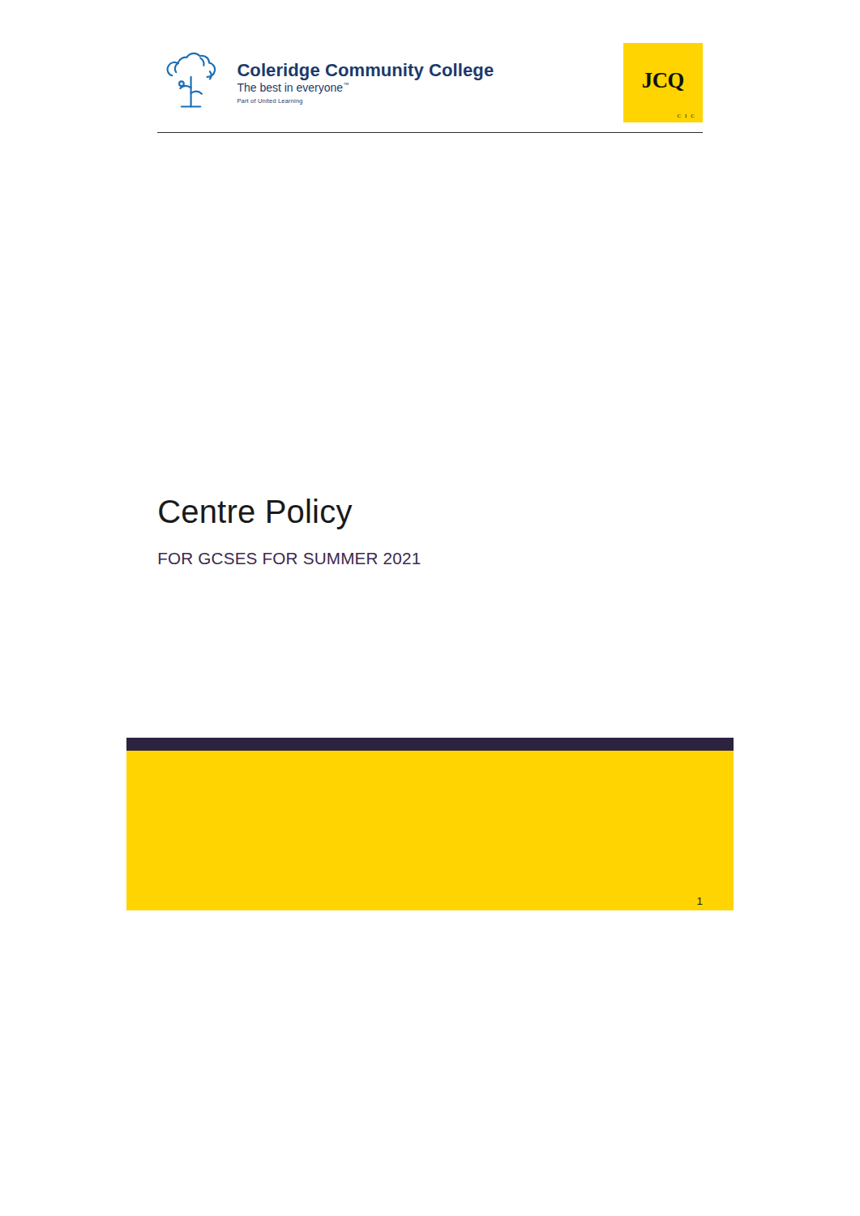Coleridge Community College
The best in everyone™
Part of United Learning
JCQ C I C
Centre Policy
FOR GCSES FOR SUMMER 2021
1